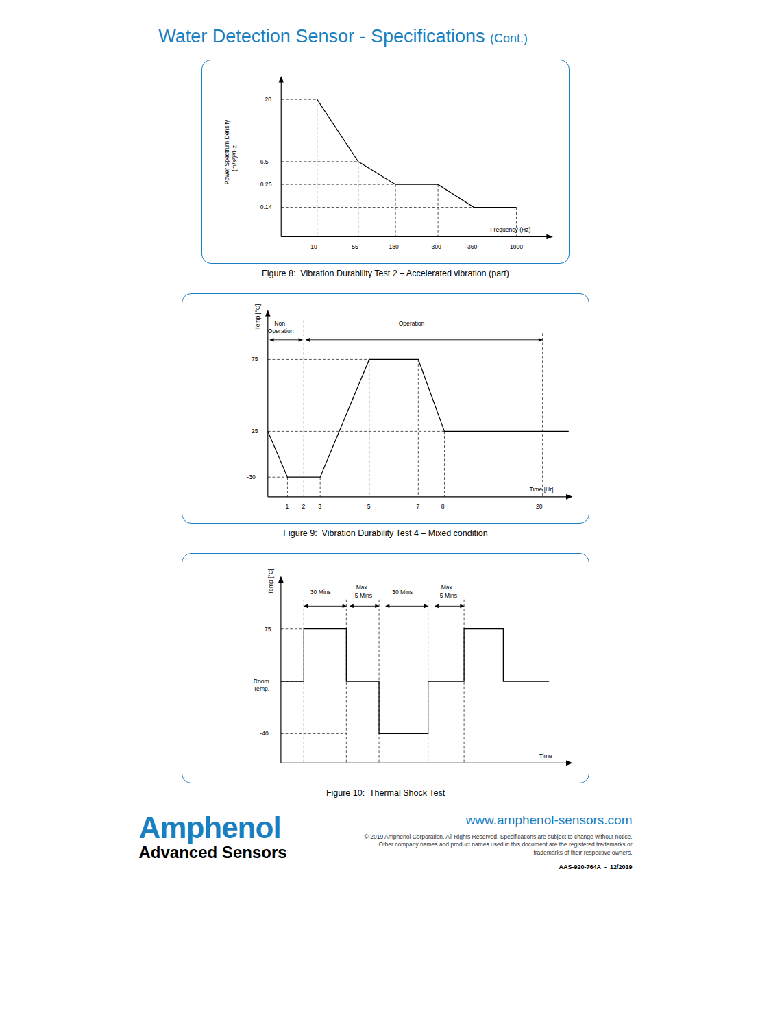Water Detection Sensor - Specifications (Cont.)
Power Spectrum Density (m/s²)²/Hz Frequency (Hz) 20 6.5 0.25 0.14 10 55 180 300 360 1000
Figure 8: Vibration Durability Test 2 – Accelerated vibration (part)
Temp [°C] Time [Hr] 75 25 -30 1 2 3 5 7 8 20 Non Operation Operation
Figure 9: Vibration Durability Test 4 – Mixed condition
Temp [°C] Time 75 Room Temp. -40 30 Mins Max. 5 Mins 30 Mins Max. 5 Mins
Figure 10: Thermal Shock Test
Amphenol
Advanced Sensors
www.amphenol-sensors.com
© 2019 Amphenol Corporation. All Rights Reserved. Specifications are subject to change without notice.
Other company names and product names used in this document are the registered trademarks or
trademarks of their respective owners.
AAS-920-764A - 12/2019